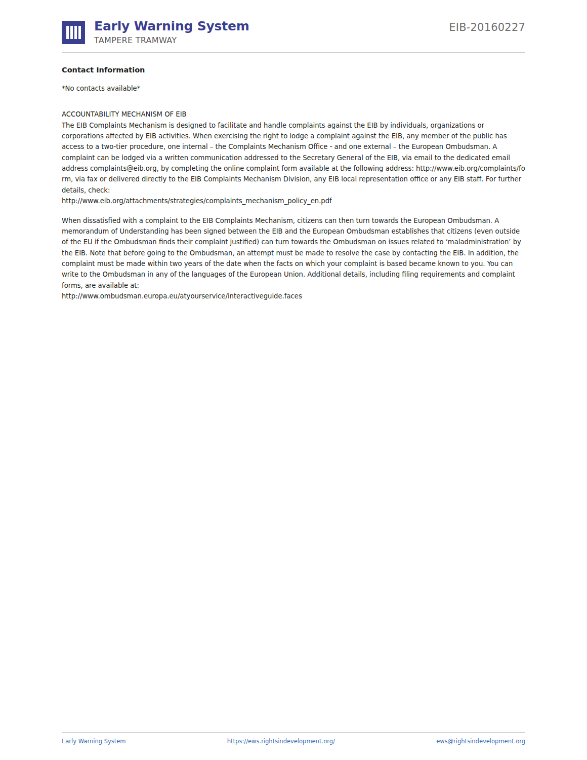Early Warning System
TAMPERE TRAMWAY
EIB-20160227
Contact Information
*No contacts available*
ACCOUNTABILITY MECHANISM OF EIB
The EIB Complaints Mechanism is designed to facilitate and handle complaints against the EIB by individuals, organizations or corporations affected by EIB activities. When exercising the right to lodge a complaint against the EIB, any member of the public has access to a two-tier procedure, one internal – the Complaints Mechanism Office - and one external – the European Ombudsman. A complaint can be lodged via a written communication addressed to the Secretary General of the EIB, via email to the dedicated email address complaints@eib.org, by completing the online complaint form available at the following address: http://www.eib.org/complaints/form, via fax or delivered directly to the EIB Complaints Mechanism Division, any EIB local representation office or any EIB staff. For further details, check:
http://www.eib.org/attachments/strategies/complaints_mechanism_policy_en.pdf
When dissatisfied with a complaint to the EIB Complaints Mechanism, citizens can then turn towards the European Ombudsman. A memorandum of Understanding has been signed between the EIB and the European Ombudsman establishes that citizens (even outside of the EU if the Ombudsman finds their complaint justified) can turn towards the Ombudsman on issues related to ‘maladministration’ by the EIB. Note that before going to the Ombudsman, an attempt must be made to resolve the case by contacting the EIB. In addition, the complaint must be made within two years of the date when the facts on which your complaint is based became known to you. You can write to the Ombudsman in any of the languages of the European Union. Additional details, including filing requirements and complaint forms, are available at:
http://www.ombudsman.europa.eu/atyourservice/interactiveguide.faces
Early Warning System
https://ews.rightsindevelopment.org/
ews@rightsindevelopment.org